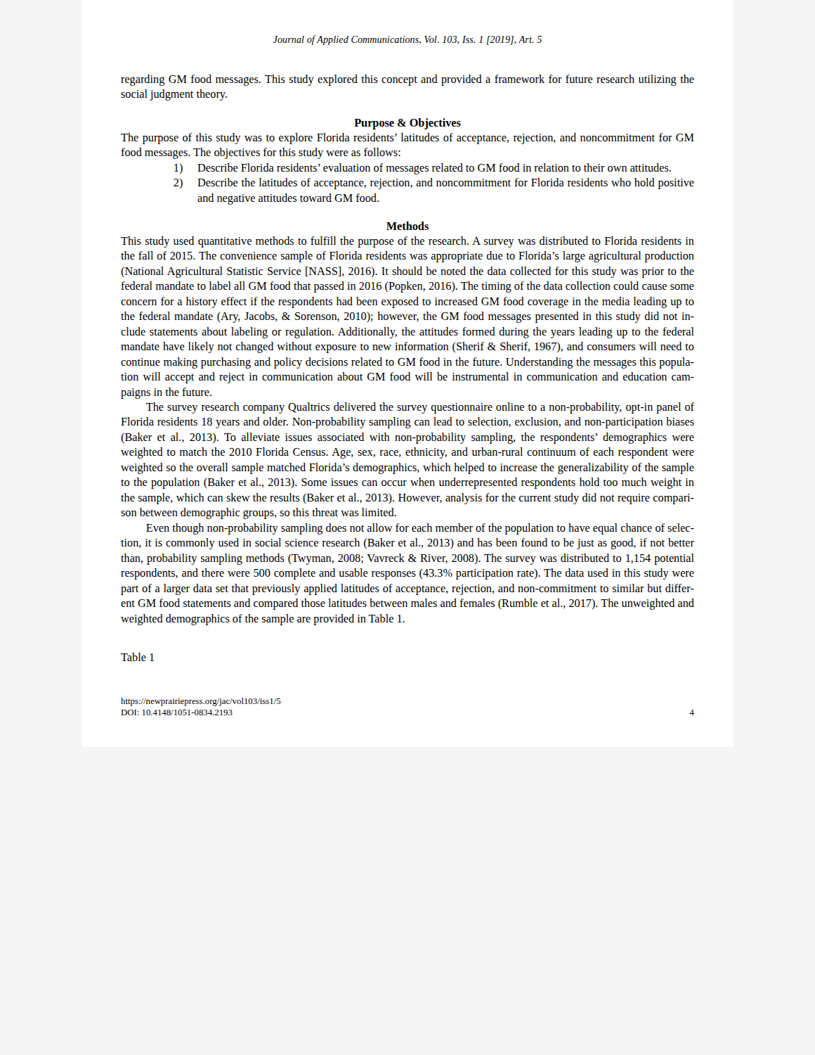Journal of Applied Communications, Vol. 103, Iss. 1 [2019], Art. 5
regarding GM food messages. This study explored this concept and provided a framework for future research utilizing the social judgment theory.
Purpose & Objectives
The purpose of this study was to explore Florida residents’ latitudes of acceptance, rejection, and noncommitment for GM food messages. The objectives for this study were as follows:
Describe Florida residents’ evaluation of messages related to GM food in relation to their own attitudes.
Describe the latitudes of acceptance, rejection, and noncommitment for Florida residents who hold positive and negative attitudes toward GM food.
Methods
This study used quantitative methods to fulfill the purpose of the research. A survey was distributed to Florida residents in the fall of 2015. The convenience sample of Florida residents was appropriate due to Florida’s large agricultural production (National Agricultural Statistic Service [NASS], 2016). It should be noted the data collected for this study was prior to the federal mandate to label all GM food that passed in 2016 (Popken, 2016). The timing of the data collection could cause some concern for a history effect if the respondents had been exposed to increased GM food coverage in the media leading up to the federal mandate (Ary, Jacobs, & Sorenson, 2010); however, the GM food messages presented in this study did not include statements about labeling or regulation. Additionally, the attitudes formed during the years leading up to the federal mandate have likely not changed without exposure to new information (Sherif & Sherif, 1967), and consumers will need to continue making purchasing and policy decisions related to GM food in the future. Understanding the messages this population will accept and reject in communication about GM food will be instrumental in communication and education campaigns in the future.
The survey research company Qualtrics delivered the survey questionnaire online to a non-probability, opt-in panel of Florida residents 18 years and older. Non-probability sampling can lead to selection, exclusion, and non-participation biases (Baker et al., 2013). To alleviate issues associated with non-probability sampling, the respondents’ demographics were weighted to match the 2010 Florida Census. Age, sex, race, ethnicity, and urban-rural continuum of each respondent were weighted so the overall sample matched Florida’s demographics, which helped to increase the generalizability of the sample to the population (Baker et al., 2013). Some issues can occur when underrepresented respondents hold too much weight in the sample, which can skew the results (Baker et al., 2013). However, analysis for the current study did not require comparison between demographic groups, so this threat was limited.
Even though non-probability sampling does not allow for each member of the population to have equal chance of selection, it is commonly used in social science research (Baker et al., 2013) and has been found to be just as good, if not better than, probability sampling methods (Twyman, 2008; Vavreck & River, 2008). The survey was distributed to 1,154 potential respondents, and there were 500 complete and usable responses (43.3% participation rate). The data used in this study were part of a larger data set that previously applied latitudes of acceptance, rejection, and non-commitment to similar but different GM food statements and compared those latitudes between males and females (Rumble et al., 2017). The unweighted and weighted demographics of the sample are provided in Table 1.
Table 1
https://newprairiepress.org/jac/vol103/iss1/5
DOI: 10.4148/1051-0834.2193 4